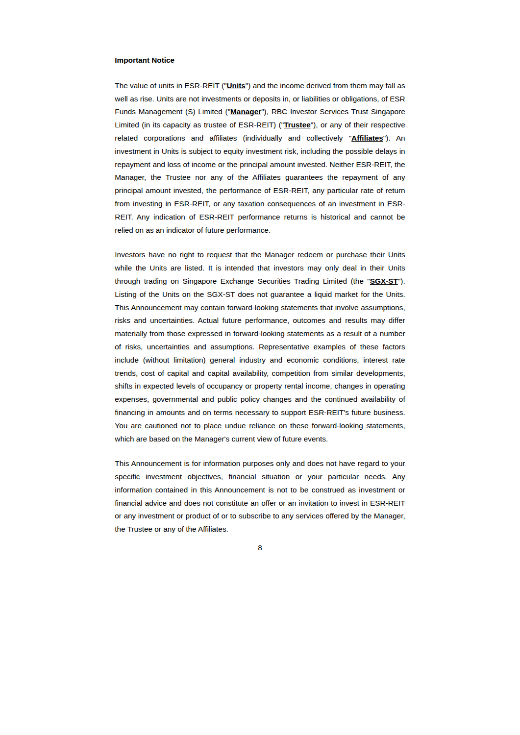Important Notice
The value of units in ESR-REIT ("Units") and the income derived from them may fall as well as rise. Units are not investments or deposits in, or liabilities or obligations, of ESR Funds Management (S) Limited ("Manager"), RBC Investor Services Trust Singapore Limited (in its capacity as trustee of ESR-REIT) ("Trustee"), or any of their respective related corporations and affiliates (individually and collectively "Affiliates"). An investment in Units is subject to equity investment risk, including the possible delays in repayment and loss of income or the principal amount invested. Neither ESR-REIT, the Manager, the Trustee nor any of the Affiliates guarantees the repayment of any principal amount invested, the performance of ESR-REIT, any particular rate of return from investing in ESR-REIT, or any taxation consequences of an investment in ESR-REIT. Any indication of ESR-REIT performance returns is historical and cannot be relied on as an indicator of future performance.
Investors have no right to request that the Manager redeem or purchase their Units while the Units are listed. It is intended that investors may only deal in their Units through trading on Singapore Exchange Securities Trading Limited (the "SGX-ST"). Listing of the Units on the SGX-ST does not guarantee a liquid market for the Units. This Announcement may contain forward-looking statements that involve assumptions, risks and uncertainties. Actual future performance, outcomes and results may differ materially from those expressed in forward-looking statements as a result of a number of risks, uncertainties and assumptions. Representative examples of these factors include (without limitation) general industry and economic conditions, interest rate trends, cost of capital and capital availability, competition from similar developments, shifts in expected levels of occupancy or property rental income, changes in operating expenses, governmental and public policy changes and the continued availability of financing in amounts and on terms necessary to support ESR-REIT's future business. You are cautioned not to place undue reliance on these forward-looking statements, which are based on the Manager's current view of future events.
This Announcement is for information purposes only and does not have regard to your specific investment objectives, financial situation or your particular needs. Any information contained in this Announcement is not to be construed as investment or financial advice and does not constitute an offer or an invitation to invest in ESR-REIT or any investment or product of or to subscribe to any services offered by the Manager, the Trustee or any of the Affiliates.
8